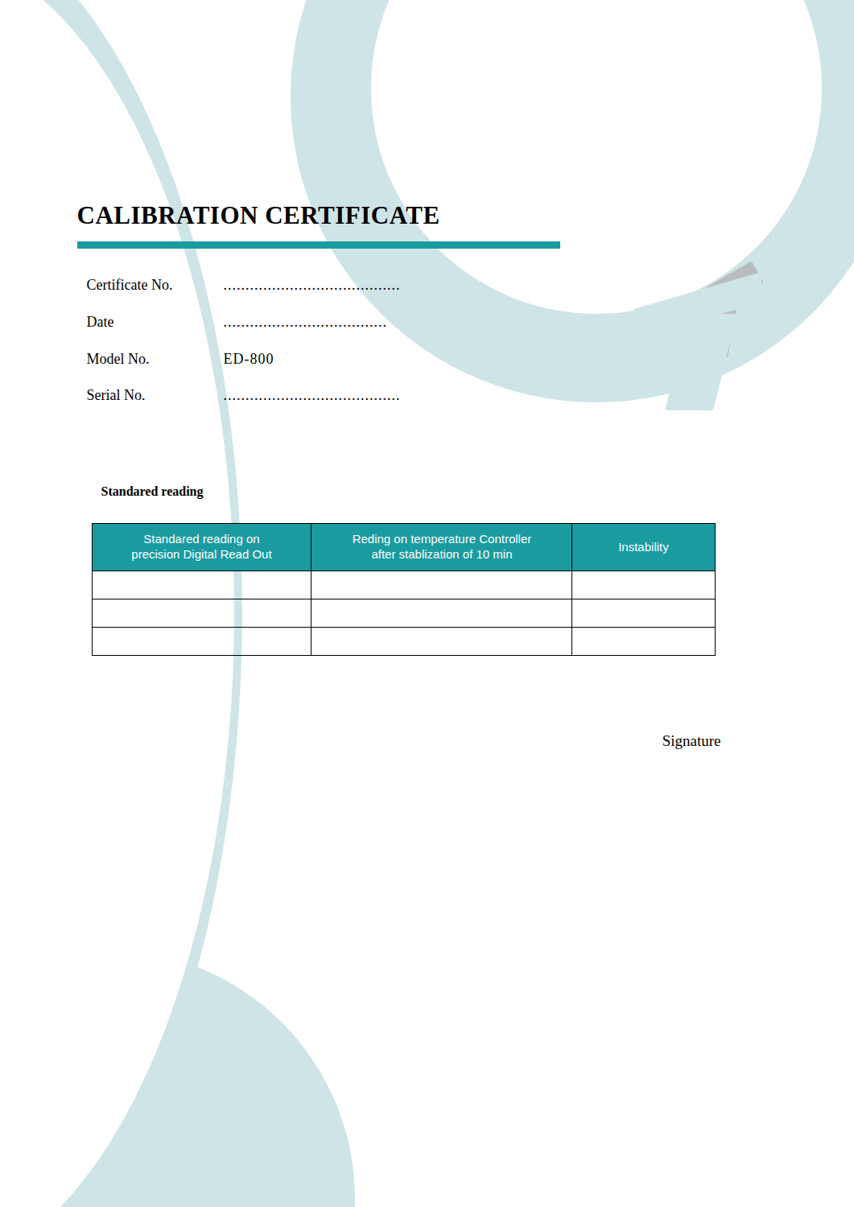CALIBRATION CERTIFICATE
Certificate No.
........................................
Date
.....................................
Model No.
ED-800
Serial No.
........................................
Standared reading
| Standared reading on precision Digital Read Out | Reding on temperature Controller after stablization of 10 min | Instability |
| --- | --- | --- |
Signature